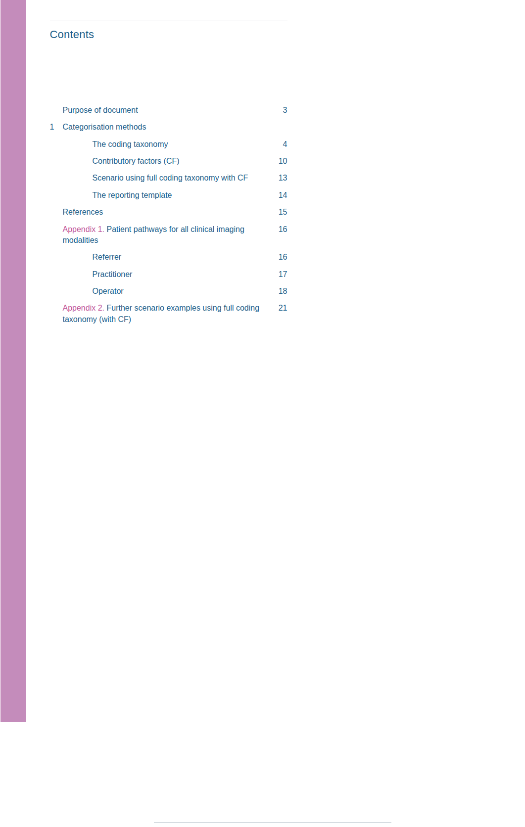Contents
| | Purpose of document | 3 |
| 1 | Categorisation methods | |
| | The coding taxonomy | 4 |
| | Contributory factors (CF) | 10 |
| | Scenario using full coding taxonomy with CF | 13 |
| | The reporting template | 14 |
| | References | 15 |
| | Appendix 1. Patient pathways for all clinical imaging modalities | 16 |
| | Referrer | 16 |
| | Practitioner | 17 |
| | Operator | 18 |
| | Appendix 2. Further scenario examples using full coding taxonomy (with CF) | 21 |